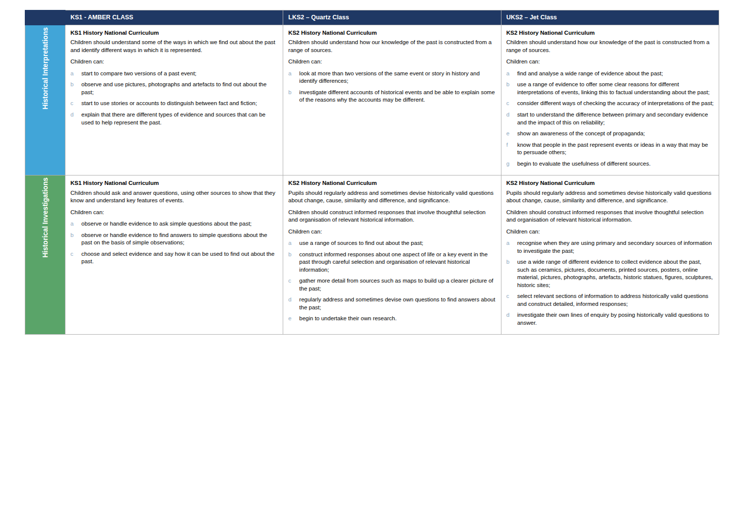| | KS1 - AMBER CLASS | LKS2 – Quartz Class | UKS2 – Jet Class |
| --- | --- | --- | --- |
| Historical Interpretations | KS1 History National Curriculum Children should understand some of the ways in which we find out about the past and identify different ways in which it is represented. Children can: a start to compare two versions of a past event; b observe and use pictures, photographs and artefacts to find out about the past; c start to use stories or accounts to distinguish between fact and fiction; d explain that there are different types of evidence and sources that can be used to help represent the past. | KS2 History National Curriculum Children should understand how our knowledge of the past is constructed from a range of sources. Children can: a look at more than two versions of the same event or story in history and identify differences; b investigate different accounts of historical events and be able to explain some of the reasons why the accounts may be different. | KS2 History National Curriculum Children should understand how our knowledge of the past is constructed from a range of sources. Children can: a find and analyse a wide range of evidence about the past; b use a range of evidence to offer some clear reasons for different interpretations of events, linking this to factual understanding about the past; c consider different ways of checking the accuracy of interpretations of the past; d start to understand the difference between primary and secondary evidence and the impact of this on reliability; e show an awareness of the concept of propaganda; f know that people in the past represent events or ideas in a way that may be to persuade others; g begin to evaluate the usefulness of different sources. |
| Historical Investigations | KS1 History National Curriculum Children should ask and answer questions, using other sources to show that they know and understand key features of events. Children can: a observe or handle evidence to ask simple questions about the past; b observe or handle evidence to find answers to simple questions about the past on the basis of simple observations; c choose and select evidence and say how it can be used to find out about the past. | KS2 History National Curriculum Pupils should regularly address and sometimes devise historically valid questions about change, cause, similarity and difference, and significance. Children should construct informed responses that involve thoughtful selection and organisation of relevant historical information. Children can: a use a range of sources to find out about the past; b construct informed responses about one aspect of life or a key event in the past through careful selection and organisation of relevant historical information; c gather more detail from sources such as maps to build up a clearer picture of the past; d regularly address and sometimes devise own questions to find answers about the past; e begin to undertake their own research. | KS2 History National Curriculum Pupils should regularly address and sometimes devise historically valid questions about change, cause, similarity and difference, and significance. Children should construct informed responses that involve thoughtful selection and organisation of relevant historical information. Children can: a recognise when they are using primary and secondary sources of information to investigate the past; b use a wide range of different evidence to collect evidence about the past, such as ceramics, pictures, documents, printed sources, posters, online material, pictures, photographs, artefacts, historic statues, figures, sculptures, historic sites; c select relevant sections of information to address historically valid questions and construct detailed, informed responses; d investigate their own lines of enquiry by posing historically valid questions to answer. |